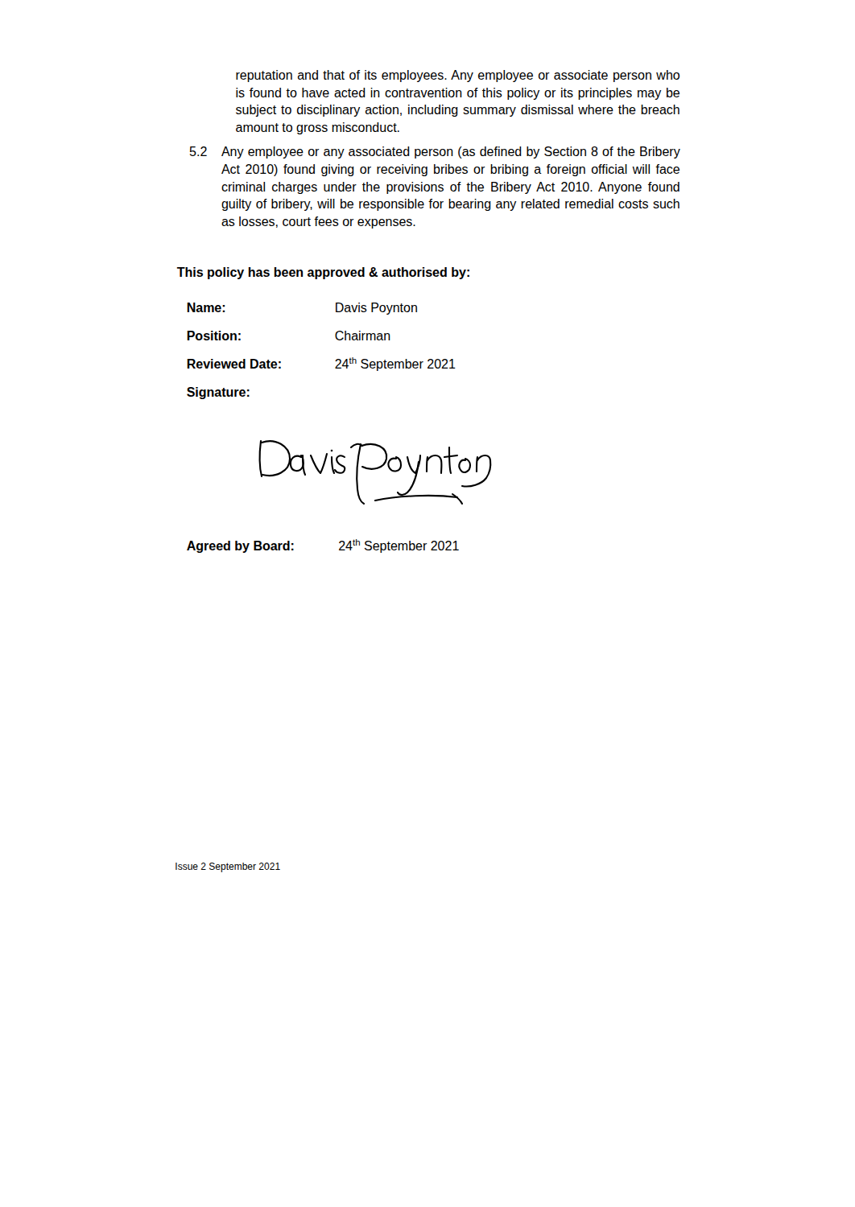reputation and that of its employees. Any employee or associate person who is found to have acted in contravention of this policy or its principles may be subject to disciplinary action, including summary dismissal where the breach amount to gross misconduct.
5.2
Any employee or any associated person (as defined by Section 8 of the Bribery Act 2010) found giving or receiving bribes or bribing a foreign official will face criminal charges under the provisions of the Bribery Act 2010. Anyone found guilty of bribery, will be responsible for bearing any related remedial costs such as losses, court fees or expenses.
This policy has been approved & authorised by:
| Name: | Davis Poynton |
| Position: | Chairman |
| Reviewed Date: | 24 th September 2021 |
| Signature: | |
Agreed by Board: 24th September 2021
Issue 2 September 2021